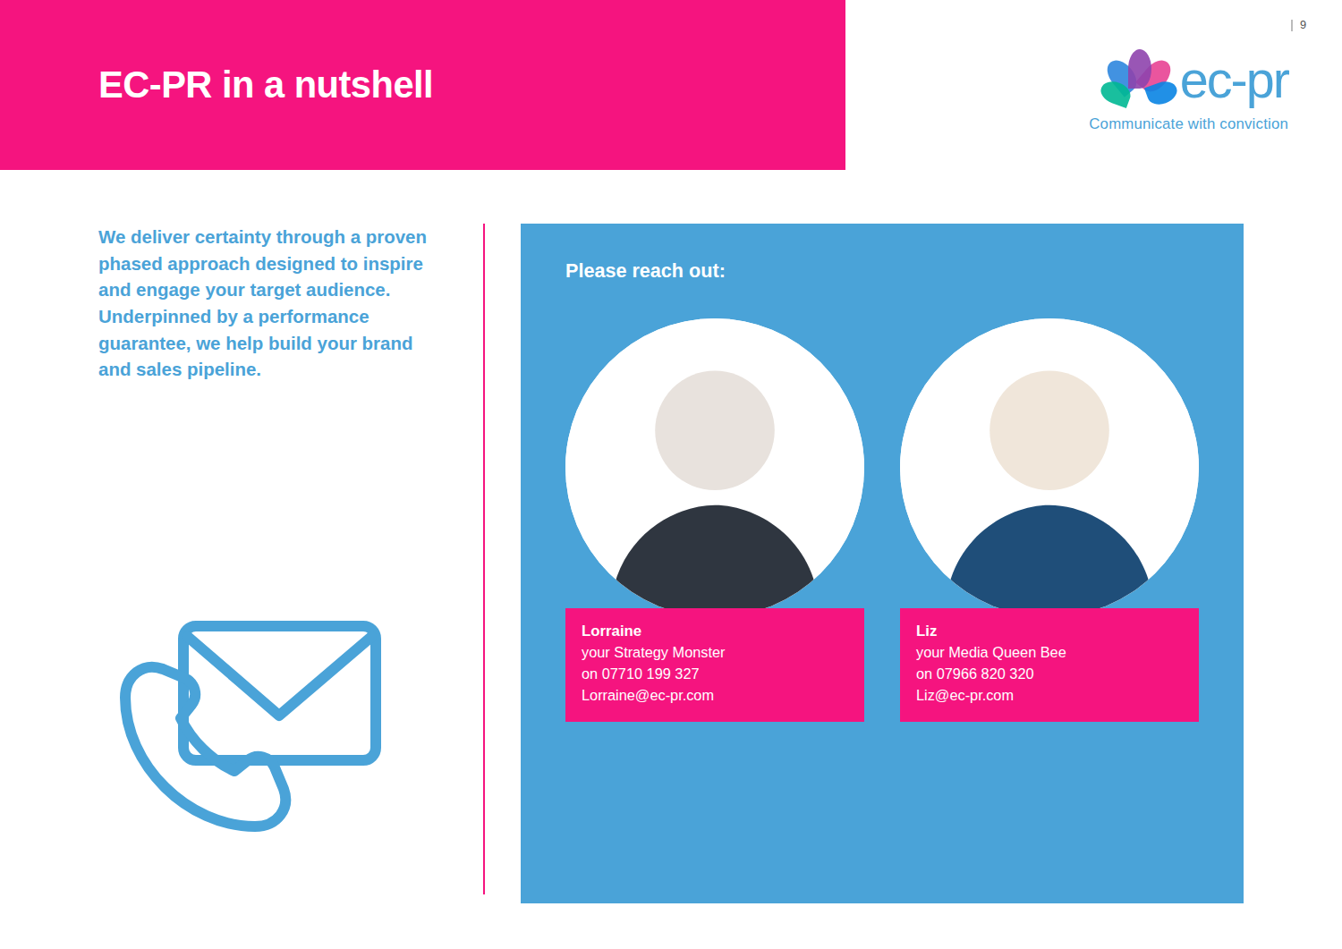9
EC-PR in a nutshell
ec-pr
Communicate with conviction
We deliver certainty through a proven phased approach designed to inspire and engage your target audience. Underpinned by a performance guarantee, we help build your brand and sales pipeline.
Please reach out:
Lorraine your Strategy Monster
on 07710 199 327
Lorraine@ec-pr.com
Liz your Media Queen Bee
on 07966 820 320
Liz@ec-pr.com